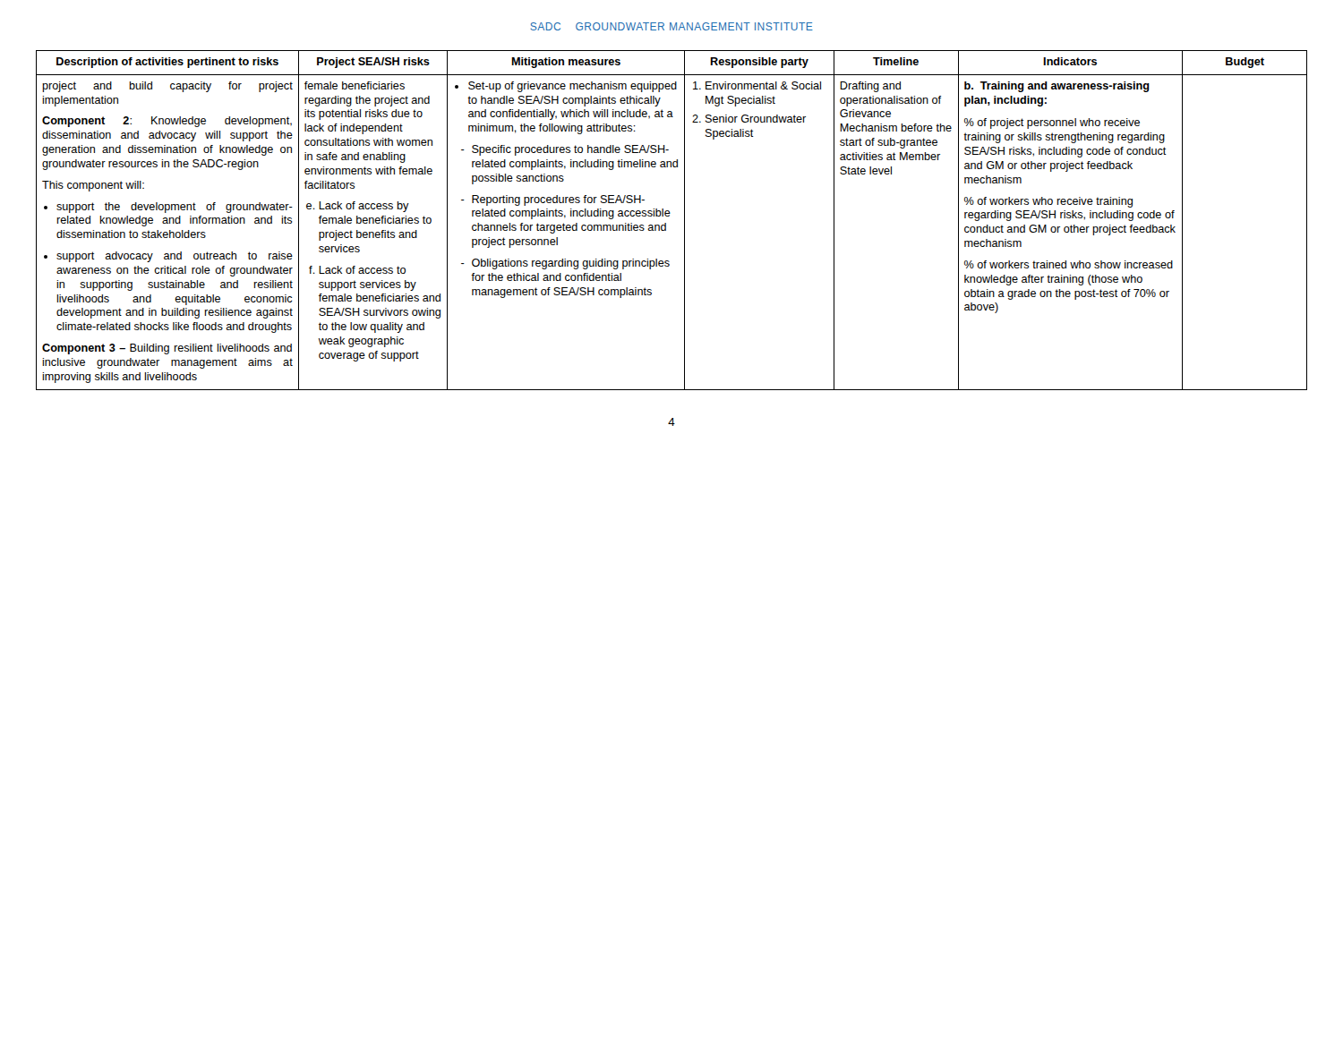SADC GROUNDWATER MANAGEMENT INSTITUTE
| Description of activities pertinent to risks | Project SEA/SH risks | Mitigation measures | Responsible party | Timeline | Indicators | Budget |
| --- | --- | --- | --- | --- | --- | --- |
| project and build capacity for project implementation Component 2 : Knowledge development, dissemination and advocacy will support the generation and dissemination of knowledge on groundwater resources in the SADC-region This component will: support the development of groundwater-related knowledge and information and its dissemination to stakeholders support advocacy and outreach to raise awareness on the critical role of groundwater in supporting sustainable and resilient livelihoods and equitable economic development and in building resilience against climate-related shocks like floods and droughts Component 3 – Building resilient livelihoods and inclusive groundwater management aims at improving skills and livelihoods | female beneficiaries regarding the project and its potential risks due to lack of independent consultations with women in safe and enabling environments with female facilitators Lack of access by female beneficiaries to project benefits and services Lack of access to support services by female beneficiaries and SEA/SH survivors owing to the low quality and weak geographic coverage of support | Set-up of grievance mechanism equipped to handle SEA/SH complaints ethically and confidentially, which will include, at a minimum, the following attributes: Specific procedures to handle SEA/SH-related complaints, including timeline and possible sanctions Reporting procedures for SEA/SH-related complaints, including accessible channels for targeted communities and project personnel Obligations regarding guiding principles for the ethical and confidential management of SEA/SH complaints | Environmental & Social Mgt Specialist Senior Groundwater Specialist | Drafting and operationalisation of Grievance Mechanism before the start of sub-grantee activities at Member State level | b. Training and awareness-raising plan, including: % of project personnel who receive training or skills strengthening regarding SEA/SH risks, including code of conduct and GM or other project feedback mechanism % of workers who receive training regarding SEA/SH risks, including code of conduct and GM or other project feedback mechanism % of workers trained who show increased knowledge after training (those who obtain a grade on the post-test of 70% or above) | |
4